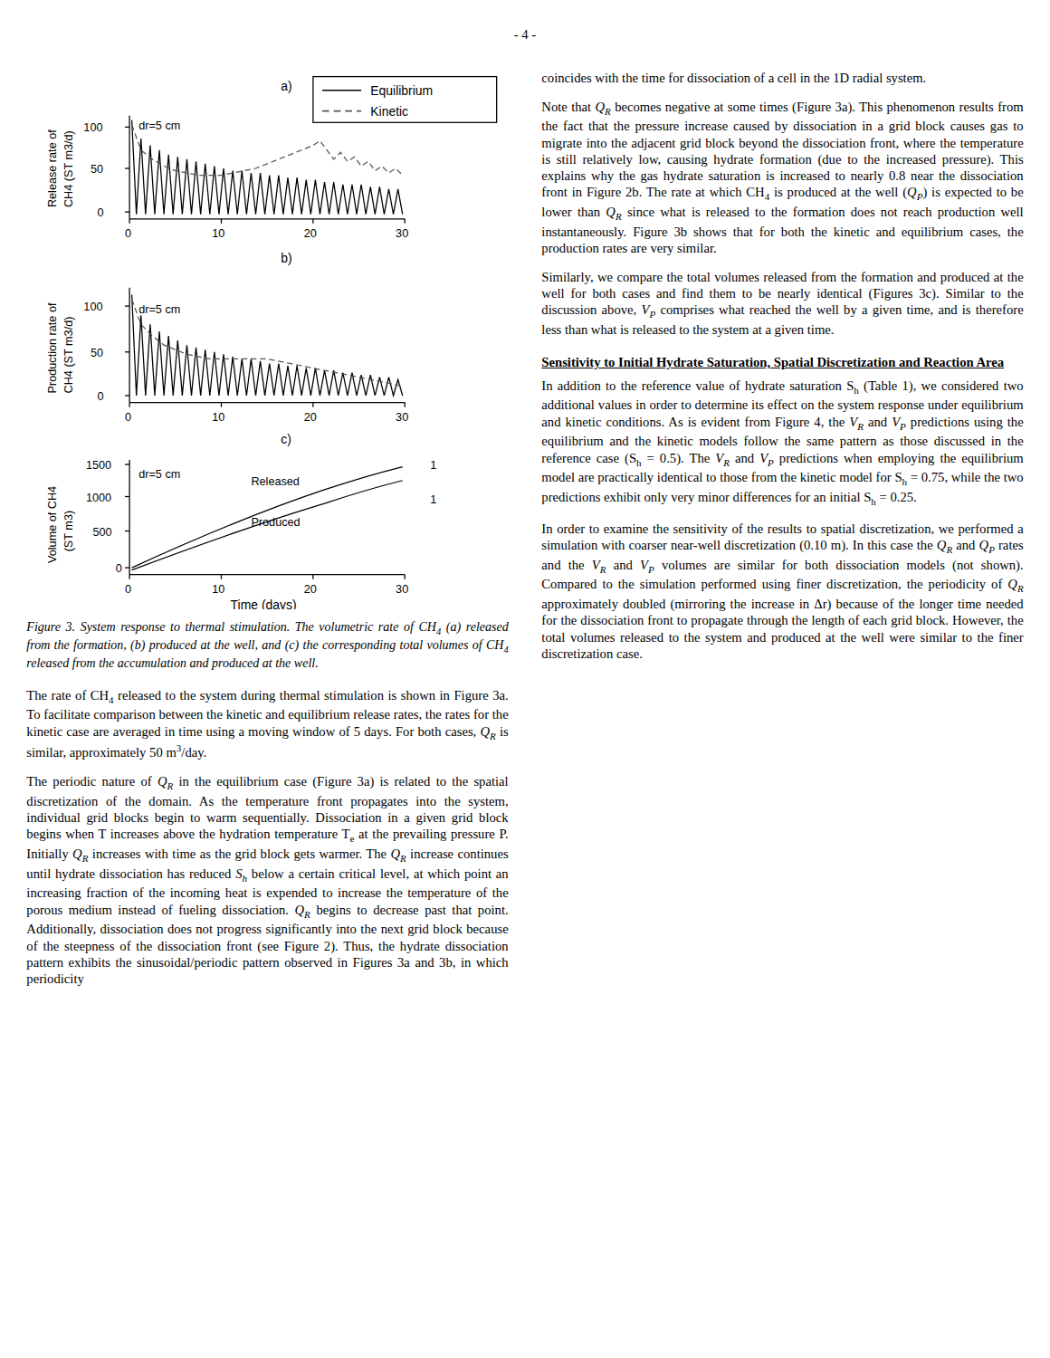- 4 -
Equilibrium Kinetic a) 0 50 100 0 10 20 30 dr=5 cm Release rate of CH4 (ST m3/d) b) 0 50 100 0 10 20 30 dr=5 cm Production rate of CH4 (ST m3/d) c) 0 500 1000 1500 0 10 20 30 dr=5 cm Released Produced 1 1 Volume of CH4 (ST m3) Time (days)
Figure 3. System response to thermal stimulation. The volumetric rate of CH4 (a) released from the formation, (b) produced at the well, and (c) the corresponding total volumes of CH4 released from the accumulation and produced at the well.
The rate of CH4 released to the system during thermal stimulation is shown in Figure 3a. To facilitate comparison between the kinetic and equilibrium release rates, the rates for the kinetic case are averaged in time using a moving window of 5 days. For both cases, QR is similar, approximately 50 m3/day.
The periodic nature of QR in the equilibrium case (Figure 3a) is related to the spatial discretization of the domain. As the temperature front propagates into the system, individual grid blocks begin to warm sequentially. Dissociation in a given grid block begins when T increases above the hydration temperature Te at the prevailing pressure P. Initially QR increases with time as the grid block gets warmer. The QR increase continues until hydrate dissociation has reduced Sh below a certain critical level, at which point an increasing fraction of the incoming heat is expended to increase the temperature of the porous medium instead of fueling dissociation. QR begins to decrease past that point. Additionally, dissociation does not progress significantly into the next grid block because of the steepness of the dissociation front (see Figure 2). Thus, the hydrate dissociation pattern exhibits the sinusoidal/periodic pattern observed in Figures 3a and 3b, in which periodicity
coincides with the time for dissociation of a cell in the 1D radial system.
Note that QR becomes negative at some times (Figure 3a). This phenomenon results from the fact that the pressure increase caused by dissociation in a grid block causes gas to migrate into the adjacent grid block beyond the dissociation front, where the temperature is still relatively low, causing hydrate formation (due to the increased pressure). This explains why the gas hydrate saturation is increased to nearly 0.8 near the dissociation front in Figure 2b. The rate at which CH4 is produced at the well (QP) is expected to be lower than QR since what is released to the formation does not reach production well instantaneously. Figure 3b shows that for both the kinetic and equilibrium cases, the production rates are very similar.
Similarly, we compare the total volumes released from the formation and produced at the well for both cases and find them to be nearly identical (Figures 3c). Similar to the discussion above, VP comprises what reached the well by a given time, and is therefore less than what is released to the system at a given time.
Sensitivity to Initial Hydrate Saturation, Spatial Discretization and Reaction Area
In addition to the reference value of hydrate saturation Sh (Table 1), we considered two additional values in order to determine its effect on the system response under equilibrium and kinetic conditions. As is evident from Figure 4, the VR and VP predictions using the equilibrium and the kinetic models follow the same pattern as those discussed in the reference case (Sh = 0.5). The VR and VP predictions when employing the equilibrium model are practically identical to those from the kinetic model for Sh = 0.75, while the two predictions exhibit only very minor differences for an initial Sh = 0.25.
In order to examine the sensitivity of the results to spatial discretization, we performed a simulation with coarser near-well discretization (0.10 m). In this case the QR and QP rates and the VR and VP volumes are similar for both dissociation models (not shown). Compared to the simulation performed using finer discretization, the periodicity of QR approximately doubled (mirroring the increase in Δr) because of the longer time needed for the dissociation front to propagate through the length of each grid block. However, the total volumes released to the system and produced at the well were similar to the finer discretization case.